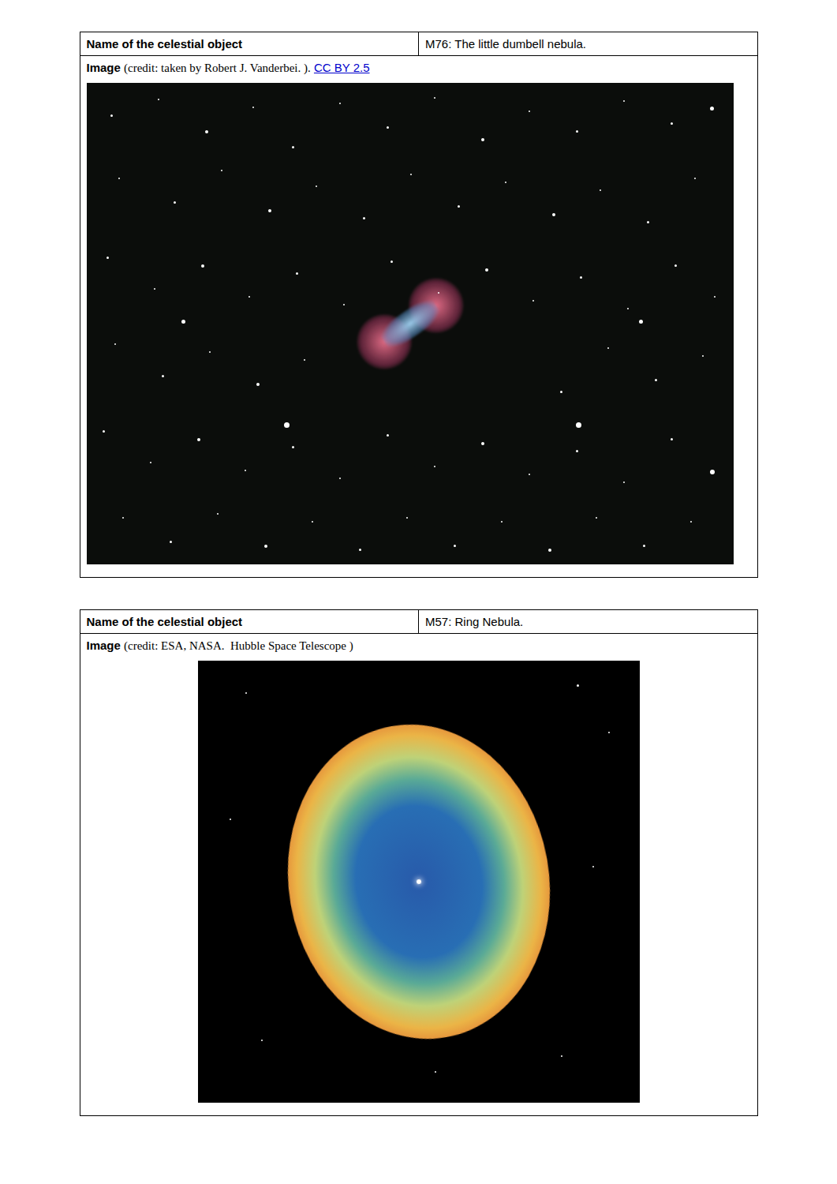| Name of the celestial object | M76: The little dumbell nebula. |
| Image (credit: taken by Robert J. Vanderbei. ). CC BY 2.5 |
| Name of the celestial object | M57: Ring Nebula. |
| Image (credit: ESA, NASA. Hubble Space Telescope ) |